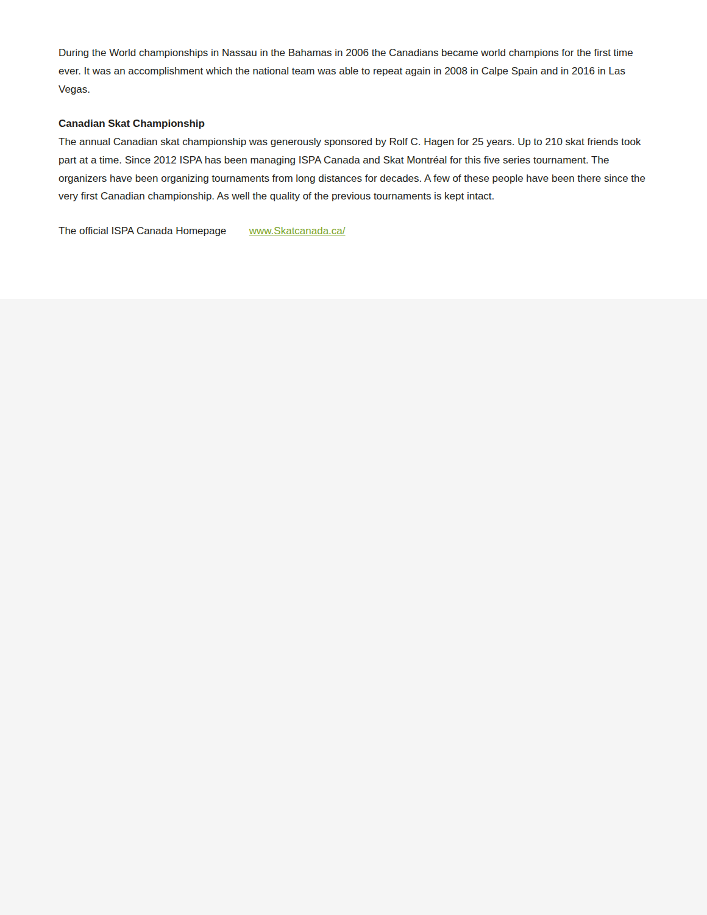During the World championships in Nassau in the Bahamas in 2006 the Canadians became world champions for the first time ever. It was an accomplishment which the national team was able to repeat again in 2008 in Calpe Spain and in 2016 in Las Vegas.
Canadian Skat Championship
The annual Canadian skat championship was generously sponsored by Rolf C. Hagen for 25 years. Up to 210 skat friends took part at a time. Since 2012 ISPA has been managing ISPA Canada and Skat Montréal for this five series tournament. The organizers have been organizing tournaments from long distances for decades. A few of these people have been there since the very first Canadian championship. As well the quality of the previous tournaments is kept intact.
The official ISPA Canada Homepage www.Skatcanada.ca/